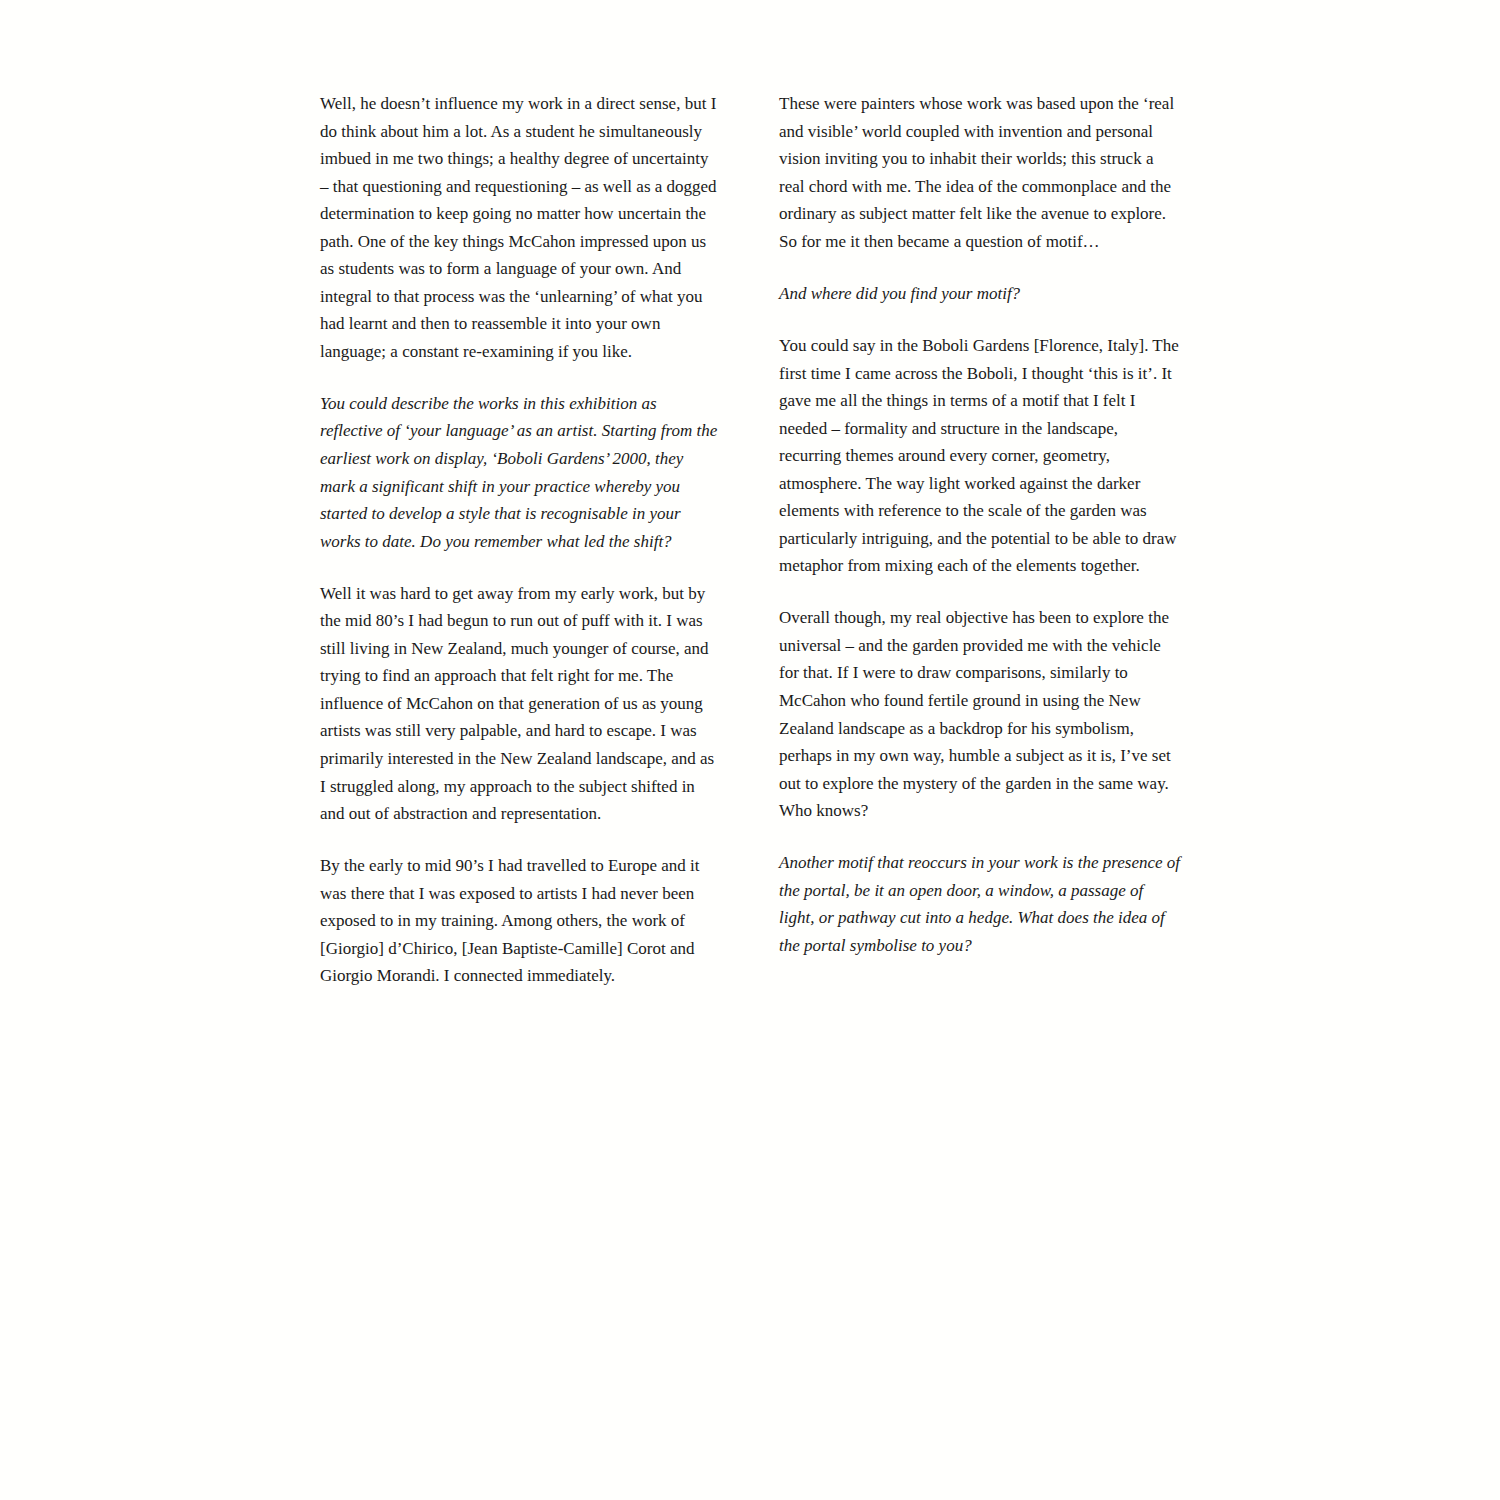Well, he doesn’t influence my work in a direct sense, but I do think about him a lot. As a student he simultaneously imbued in me two things; a healthy degree of uncertainty – that questioning and requestioning – as well as a dogged determination to keep going no matter how uncertain the path. One of the key things McCahon impressed upon us as students was to form a language of your own. And integral to that process was the ‘unlearning’ of what you had learnt and then to reassemble it into your own language; a constant re-examining if you like.
You could describe the works in this exhibition as reflective of ‘your language’ as an artist. Starting from the earliest work on display, ‘Boboli Gardens’ 2000, they mark a significant shift in your practice whereby you started to develop a style that is recognisable in your works to date. Do you remember what led the shift?
Well it was hard to get away from my early work, but by the mid 80’s I had begun to run out of puff with it. I was still living in New Zealand, much younger of course, and trying to find an approach that felt right for me. The influence of McCahon on that generation of us as young artists was still very palpable, and hard to escape. I was primarily interested in the New Zealand landscape, and as I struggled along, my approach to the subject shifted in and out of abstraction and representation.
By the early to mid 90’s I had travelled to Europe and it was there that I was exposed to artists I had never been exposed to in my training. Among others, the work of [Giorgio] d’Chirico, [Jean Baptiste-Camille] Corot and Giorgio Morandi. I connected immediately.
These were painters whose work was based upon the ‘real and visible’ world coupled with invention and personal vision inviting you to inhabit their worlds; this struck a real chord with me. The idea of the commonplace and the ordinary as subject matter felt like the avenue to explore. So for me it then became a question of motif…
And where did you find your motif?
You could say in the Boboli Gardens [Florence, Italy]. The first time I came across the Boboli, I thought ‘this is it’. It gave me all the things in terms of a motif that I felt I needed – formality and structure in the landscape, recurring themes around every corner, geometry, atmosphere. The way light worked against the darker elements with reference to the scale of the garden was particularly intriguing, and the potential to be able to draw metaphor from mixing each of the elements together.
Overall though, my real objective has been to explore the universal – and the garden provided me with the vehicle for that. If I were to draw comparisons, similarly to McCahon who found fertile ground in using the New Zealand landscape as a backdrop for his symbolism, perhaps in my own way, humble a subject as it is, I’ve set out to explore the mystery of the garden in the same way. Who knows?
Another motif that reoccurs in your work is the presence of the portal, be it an open door, a window, a passage of light, or pathway cut into a hedge. What does the idea of the portal symbolise to you?